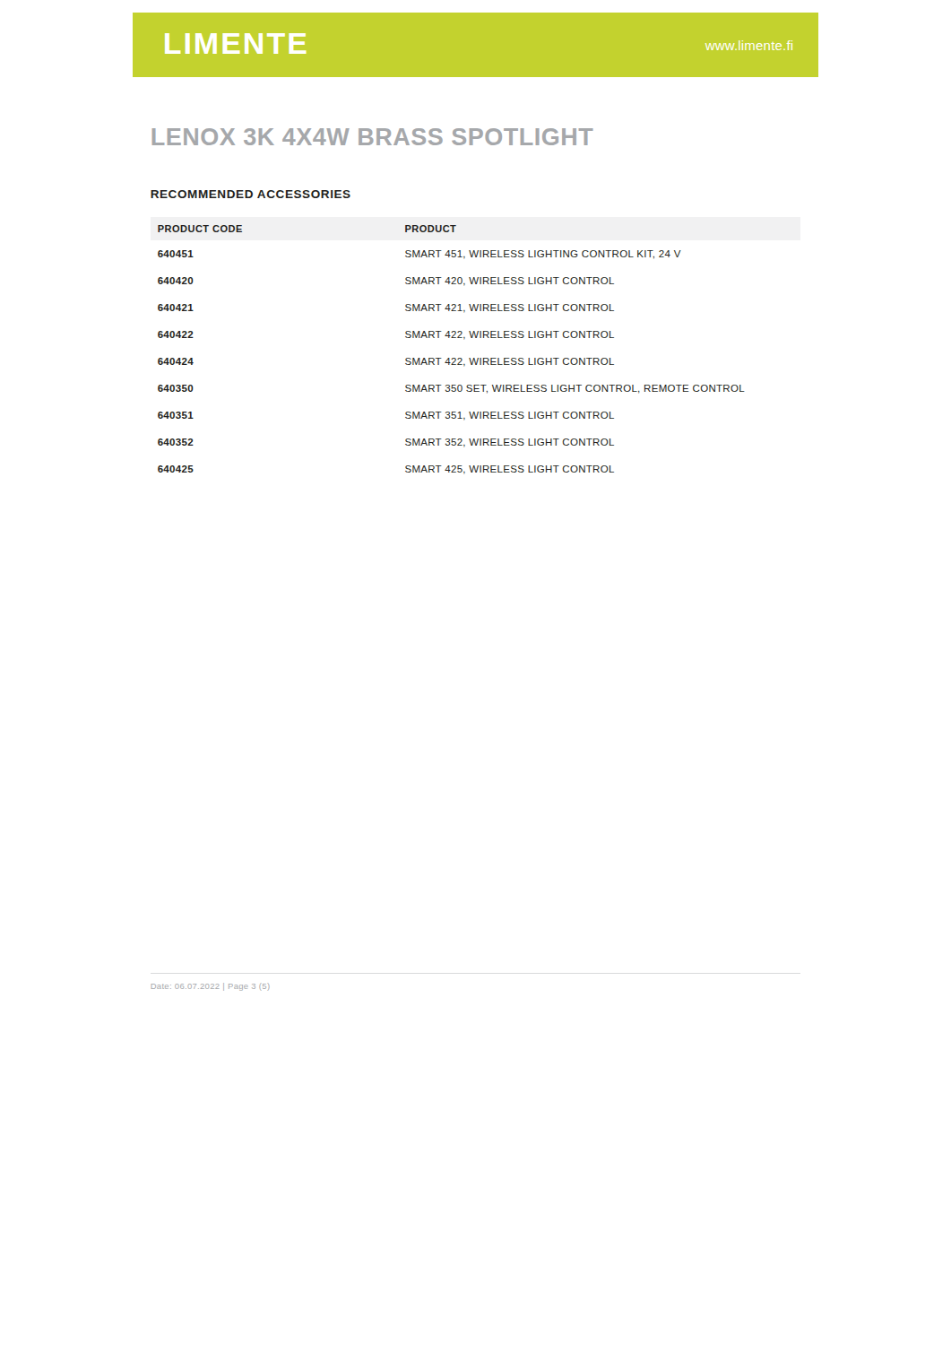LIMENTE
www.limente.fi
LENOX 3K 4X4W BRASS SPOTLIGHT
Recommended accessories
| Product code | Product |
| --- | --- |
| 640451 | SMART 451, WIRELESS LIGHTING CONTROL KIT, 24 V |
| 640420 | SMART 420, WIRELESS LIGHT CONTROL |
| 640421 | SMART 421, WIRELESS LIGHT CONTROL |
| 640422 | SMART 422, WIRELESS LIGHT CONTROL |
| 640424 | SMART 422, WIRELESS LIGHT CONTROL |
| 640350 | SMART 350 SET, WIRELESS LIGHT CONTROL, REMOTE CONTROL |
| 640351 | SMART 351, WIRELESS LIGHT CONTROL |
| 640352 | SMART 352, WIRELESS LIGHT CONTROL |
| 640425 | SMART 425, WIRELESS LIGHT CONTROL |
Date: 06.07.2022 | Page 3 (5)